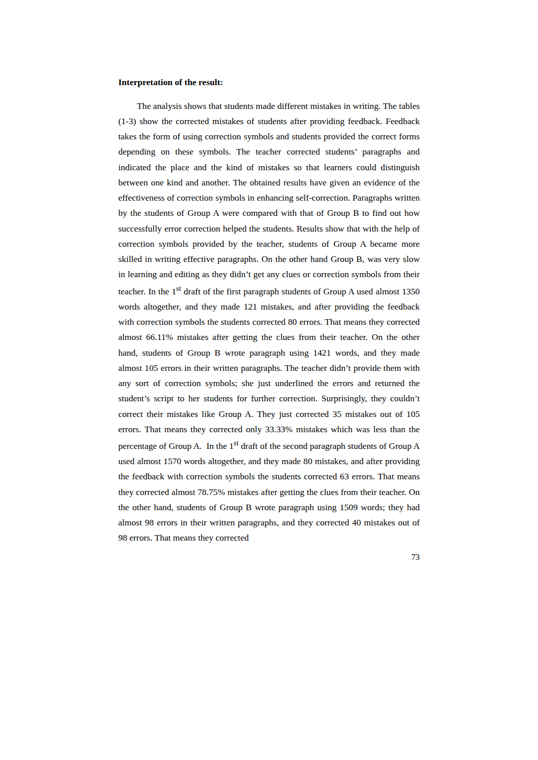Interpretation of the result:
The analysis shows that students made different mistakes in writing. The tables (1-3) show the corrected mistakes of students after providing feedback. Feedback takes the form of using correction symbols and students provided the correct forms depending on these symbols. The teacher corrected students’ paragraphs and indicated the place and the kind of mistakes so that learners could distinguish between one kind and another. The obtained results have given an evidence of the effectiveness of correction symbols in enhancing self-correction. Paragraphs written by the students of Group A were compared with that of Group B to find out how successfully error correction helped the students. Results show that with the help of correction symbols provided by the teacher, students of Group A became more skilled in writing effective paragraphs. On the other hand Group B, was very slow in learning and editing as they didn’t get any clues or correction symbols from their teacher. In the 1st draft of the first paragraph students of Group A used almost 1350 words altogether, and they made 121 mistakes, and after providing the feedback with correction symbols the students corrected 80 errors. That means they corrected almost 66.11% mistakes after getting the clues from their teacher. On the other hand, students of Group B wrote paragraph using 1421 words, and they made almost 105 errors in their written paragraphs. The teacher didn’t provide them with any sort of correction symbols; she just underlined the errors and returned the student’s script to her students for further correction. Surprisingly, they couldn’t correct their mistakes like Group A. They just corrected 35 mistakes out of 105 errors. That means they corrected only 33.33% mistakes which was less than the percentage of Group A. In the 1st draft of the second paragraph students of Group A used almost 1570 words altogether, and they made 80 mistakes, and after providing the feedback with correction symbols the students corrected 63 errors. That means they corrected almost 78.75% mistakes after getting the clues from their teacher. On the other hand, students of Group B wrote paragraph using 1509 words; they had almost 98 errors in their written paragraphs, and they corrected 40 mistakes out of 98 errors. That means they corrected
73